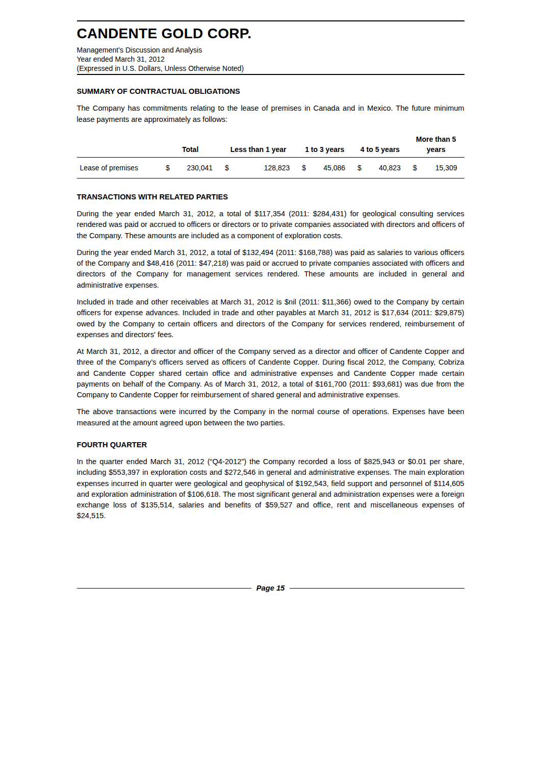CANDENTE GOLD CORP.
Management’s Discussion and Analysis
Year ended March 31, 2012
(Expressed in U.S. Dollars, Unless Otherwise Noted)
SUMMARY OF CONTRACTUAL OBLIGATIONS
The Company has commitments relating to the lease of premises in Canada and in Mexico. The future minimum lease payments are approximately as follows:
| | Total | Less than 1 year | 1 to 3 years | 4 to 5 years | More than 5 years |
| --- | --- | --- | --- | --- | --- |
| Lease of premises | $ | 230,041 | $ | 128,823 | $ | 45,086 | $ | 40,823 | $ | 15,309 |
TRANSACTIONS WITH RELATED PARTIES
During the year ended March 31, 2012, a total of $117,354 (2011: $284,431) for geological consulting services rendered was paid or accrued to officers or directors or to private companies associated with directors and officers of the Company. These amounts are included as a component of exploration costs.
During the year ended March 31, 2012, a total of $132,494 (2011: $168,788) was paid as salaries to various officers of the Company and $48,416 (2011: $47,218) was paid or accrued to private companies associated with officers and directors of the Company for management services rendered. These amounts are included in general and administrative expenses.
Included in trade and other receivables at March 31, 2012 is $nil (2011: $11,366) owed to the Company by certain officers for expense advances. Included in trade and other payables at March 31, 2012 is $17,634 (2011: $29,875) owed by the Company to certain officers and directors of the Company for services rendered, reimbursement of expenses and directors' fees.
At March 31, 2012, a director and officer of the Company served as a director and officer of Candente Copper and three of the Company’s officers served as officers of Candente Copper. During fiscal 2012, the Company, Cobriza and Candente Copper shared certain office and administrative expenses and Candente Copper made certain payments on behalf of the Company. As of March 31, 2012, a total of $161,700 (2011: $93,681) was due from the Company to Candente Copper for reimbursement of shared general and administrative expenses.
The above transactions were incurred by the Company in the normal course of operations. Expenses have been measured at the amount agreed upon between the two parties.
FOURTH QUARTER
In the quarter ended March 31, 2012 (“Q4-2012”) the Company recorded a loss of $825,943 or $0.01 per share, including $553,397 in exploration costs and $272,546 in general and administrative expenses. The main exploration expenses incurred in quarter were geological and geophysical of $192,543, field support and personnel of $114,605 and exploration administration of $106,618. The most significant general and administration expenses were a foreign exchange loss of $135,514, salaries and benefits of $59,527 and office, rent and miscellaneous expenses of $24,515.
Page 15